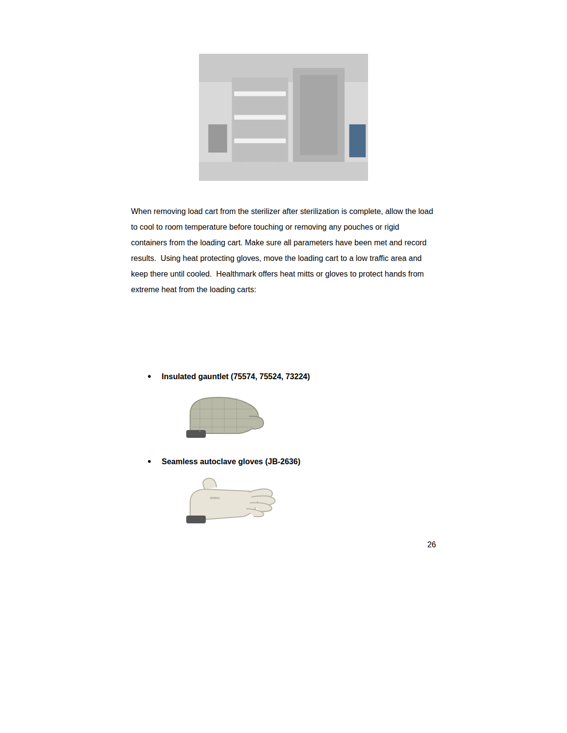When removing load cart from the sterilizer after sterilization is complete, allow the load to cool to room temperature before touching or removing any pouches or rigid containers from the loading cart. Make sure all parameters have been met and record results. Using heat protecting gloves, move the loading cart to a low traffic area and keep there until cooled. Healthmark offers heat mitts or gloves to protect hands from extreme heat from the loading carts:
● Insulated gauntlet (75574, 75524, 73224)
● Seamless autoclave gloves (JB-2636)
26